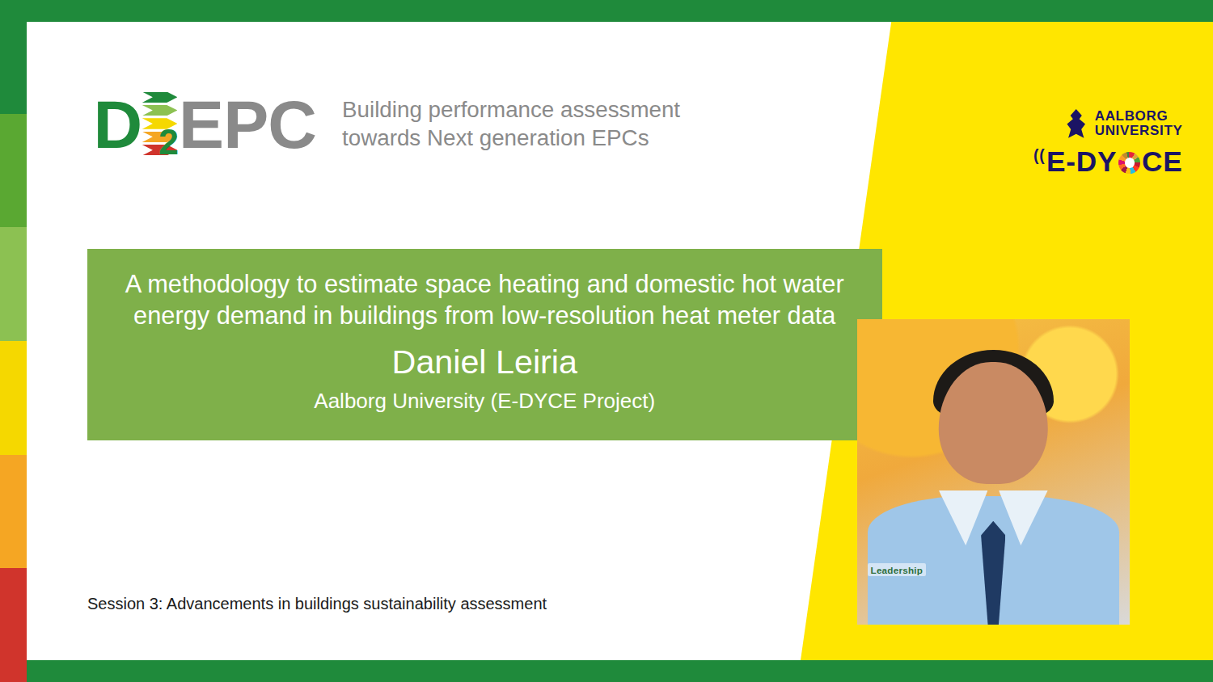D 2 EPC
Building performance assessment
towards Next generation EPCs
AALBORG
UNIVERSITY
((E-DY CE
A methodology to estimate space heating and domestic hot water energy demand in buildings from low-resolution heat meter data
Daniel Leiria
Aalborg University (E-DYCE Project)
Session 3: Advancements in buildings sustainability assessment
Leadership